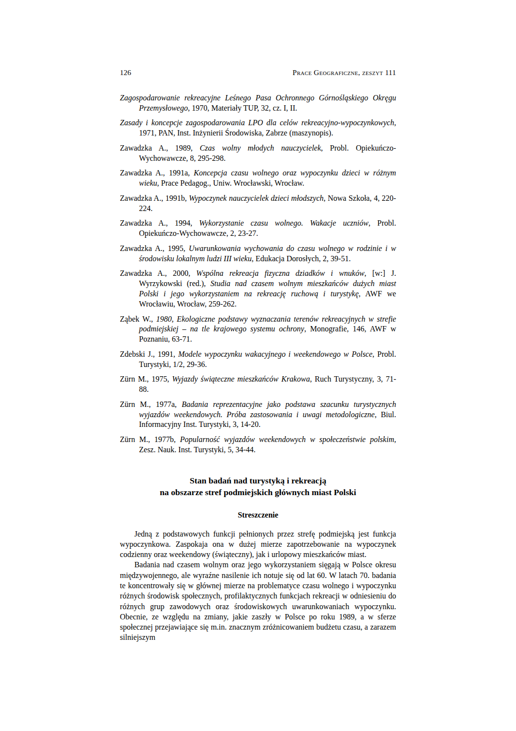126 Prace Geograficzne, zeszyt 111
Zagospodarowanie rekreacyjne Leśnego Pasa Ochronnego Górnośląskiego Okręgu Przemysłowego, 1970, Materiały TUP, 32, cz. I, II.
Zasady i koncepcje zagospodarowania LPO dla celów rekreacyjno-wypoczynkowych, 1971, PAN, Inst. Inżynierii Środowiska, Zabrze (maszynopis).
Zawadzka A., 1989, Czas wolny młodych nauczycielek, Probl. Opiekuńczo-Wychowawcze, 8, 295-298.
Zawadzka A., 1991a, Koncepcja czasu wolnego oraz wypoczynku dzieci w różnym wieku, Prace Pedagog., Uniw. Wrocławski, Wrocław.
Zawadzka A., 1991b, Wypoczynek nauczycielek dzieci młodszych, Nowa Szkoła, 4, 220-224.
Zawadzka A., 1994, Wykorzystanie czasu wolnego. Wakacje uczniów, Probl. Opiekuńczo-Wychowawcze, 2, 23-27.
Zawadzka A., 1995, Uwarunkowania wychowania do czasu wolnego w rodzinie i w środowisku lokalnym ludzi III wieku, Edukacja Dorosłych, 2, 39-51.
Zawadzka A., 2000, Wspólna rekreacja fizyczna dziadków i wnuków, [w:] J. Wyrzykowski (red.), Studia nad czasem wolnym mieszkańców dużych miast Polski i jego wykorzystaniem na rekreację ruchową i turystykę, AWF we Wrocławiu, Wrocław, 259-262.
Ząbek W., 1980, Ekologiczne podstawy wyznaczania terenów rekreacyjnych w strefie podmiejskiej – na tle krajowego systemu ochrony, Monografie, 146, AWF w Poznaniu, 63-71.
Zdebski J., 1991, Modele wypoczynku wakacyjnego i weekendowego w Polsce, Probl. Turystyki, 1/2, 29-36.
Zürn M., 1975, Wyjazdy świąteczne mieszkańców Krakowa, Ruch Turystyczny, 3, 71-88.
Zürn M., 1977a, Badania reprezentacyjne jako podstawa szacunku turystycznych wyjazdów weekendowych. Próba zastosowania i uwagi metodologiczne, Biul. Informacyjny Inst. Turystyki, 3, 14-20.
Zürn M., 1977b, Popularność wyjazdów weekendowych w społeczeństwie polskim, Zesz. Nauk. Inst. Turystyki, 5, 34-44.
Stan badań nad turystyką i rekreacją
na obszarze stref podmiejskich głównych miast Polski
Streszczenie
Jedną z podstawowych funkcji pełnionych przez strefę podmiejską jest funkcja wypoczynkowa. Zaspokaja ona w dużej mierze zapotrzebowanie na wypoczynek codzienny oraz weekendowy (świąteczny), jak i urlopowy mieszkańców miast.
Badania nad czasem wolnym oraz jego wykorzystaniem sięgają w Polsce okresu międzywojennego, ale wyraźne nasilenie ich notuje się od lat 60. W latach 70. badania te koncentrowały się w głównej mierze na problematyce czasu wolnego i wypoczynku różnych środowisk społecznych, profilaktycznych funkcjach rekreacji w odniesieniu do różnych grup zawodowych oraz środowiskowych uwarunkowaniach wypoczynku. Obecnie, ze względu na zmiany, jakie zaszły w Polsce po roku 1989, a w sferze społecznej przejawiające się m.in. znacznym zróżnicowaniem budżetu czasu, a zarazem silniejszym